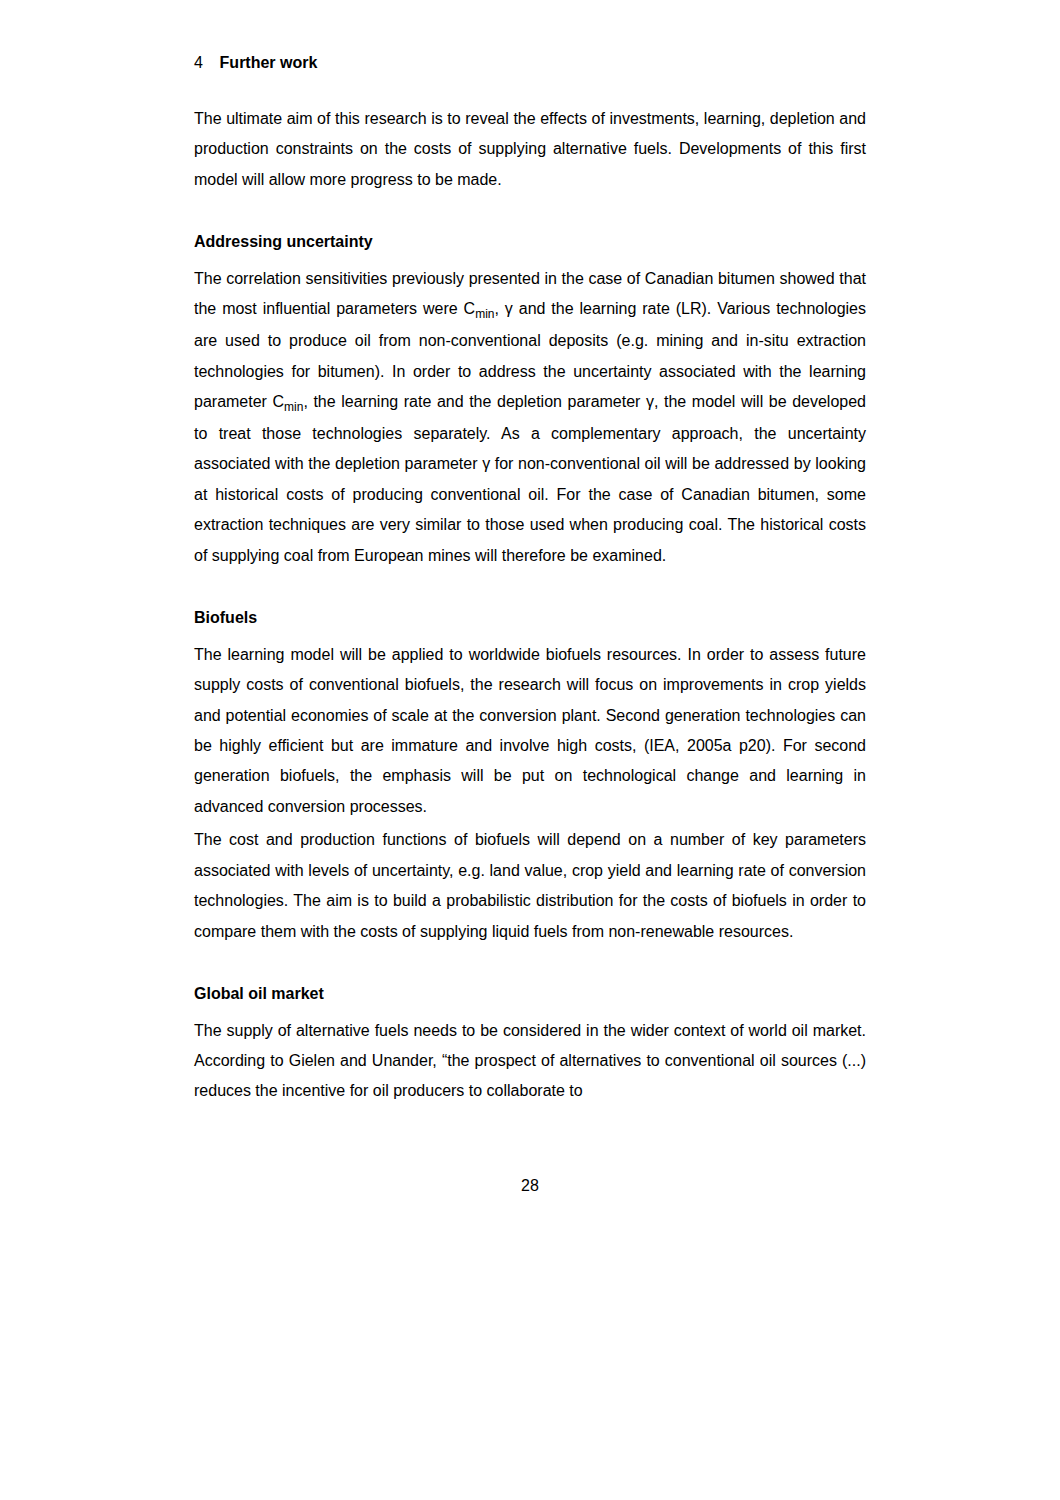4 Further work
The ultimate aim of this research is to reveal the effects of investments, learning, depletion and production constraints on the costs of supplying alternative fuels. Developments of this first model will allow more progress to be made.
Addressing uncertainty
The correlation sensitivities previously presented in the case of Canadian bitumen showed that the most influential parameters were Cmin, γ and the learning rate (LR). Various technologies are used to produce oil from non-conventional deposits (e.g. mining and in-situ extraction technologies for bitumen). In order to address the uncertainty associated with the learning parameter Cmin, the learning rate and the depletion parameter γ, the model will be developed to treat those technologies separately. As a complementary approach, the uncertainty associated with the depletion parameter γ for non-conventional oil will be addressed by looking at historical costs of producing conventional oil. For the case of Canadian bitumen, some extraction techniques are very similar to those used when producing coal. The historical costs of supplying coal from European mines will therefore be examined.
Biofuels
The learning model will be applied to worldwide biofuels resources. In order to assess future supply costs of conventional biofuels, the research will focus on improvements in crop yields and potential economies of scale at the conversion plant. Second generation technologies can be highly efficient but are immature and involve high costs, (IEA, 2005a p20). For second generation biofuels, the emphasis will be put on technological change and learning in advanced conversion processes.
The cost and production functions of biofuels will depend on a number of key parameters associated with levels of uncertainty, e.g. land value, crop yield and learning rate of conversion technologies. The aim is to build a probabilistic distribution for the costs of biofuels in order to compare them with the costs of supplying liquid fuels from non-renewable resources.
Global oil market
The supply of alternative fuels needs to be considered in the wider context of world oil market. According to Gielen and Unander, “the prospect of alternatives to conventional oil sources (...) reduces the incentive for oil producers to collaborate to
28